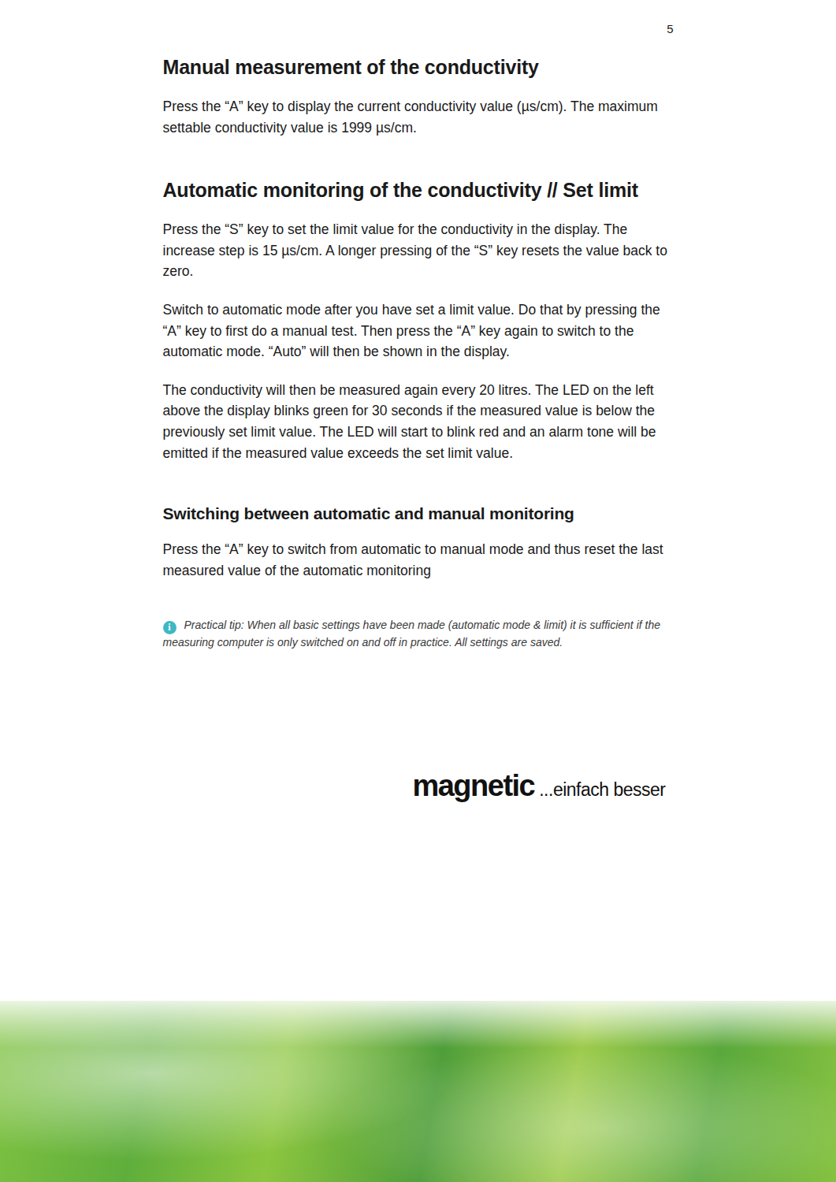5
Manual measurement of the conductivity
Press the “A” key to display the current conductivity value (µs/cm). The maximum settable conductivity value is 1999 µs/cm.
Automatic monitoring of the conductivity // Set limit
Press the “S” key to set the limit value for the conductivity in the display. The increase step is 15 µs/cm. A longer pressing of the “S” key resets the value back to zero.
Switch to automatic mode after you have set a limit value. Do that by pressing the “A” key to first do a manual test. Then press the “A” key again to switch to the automatic mode. “Auto” will then be shown in the display.
The conductivity will then be measured again every 20 litres. The LED on the left above the display blinks green for 30 seconds if the measured value is below the previously set limit value. The LED will start to blink red and an alarm tone will be emitted if the measured value exceeds the set limit value.
Switching between automatic and manual monitoring
Press the “A” key to switch from automatic to manual mode and thus reset the last measured value of the automatic monitoring
i Practical tip: When all basic settings have been made (automatic mode & limit) it is sufficient if the measuring computer is only switched on and off in practice. All settings are saved.
magnetic...einfach besser